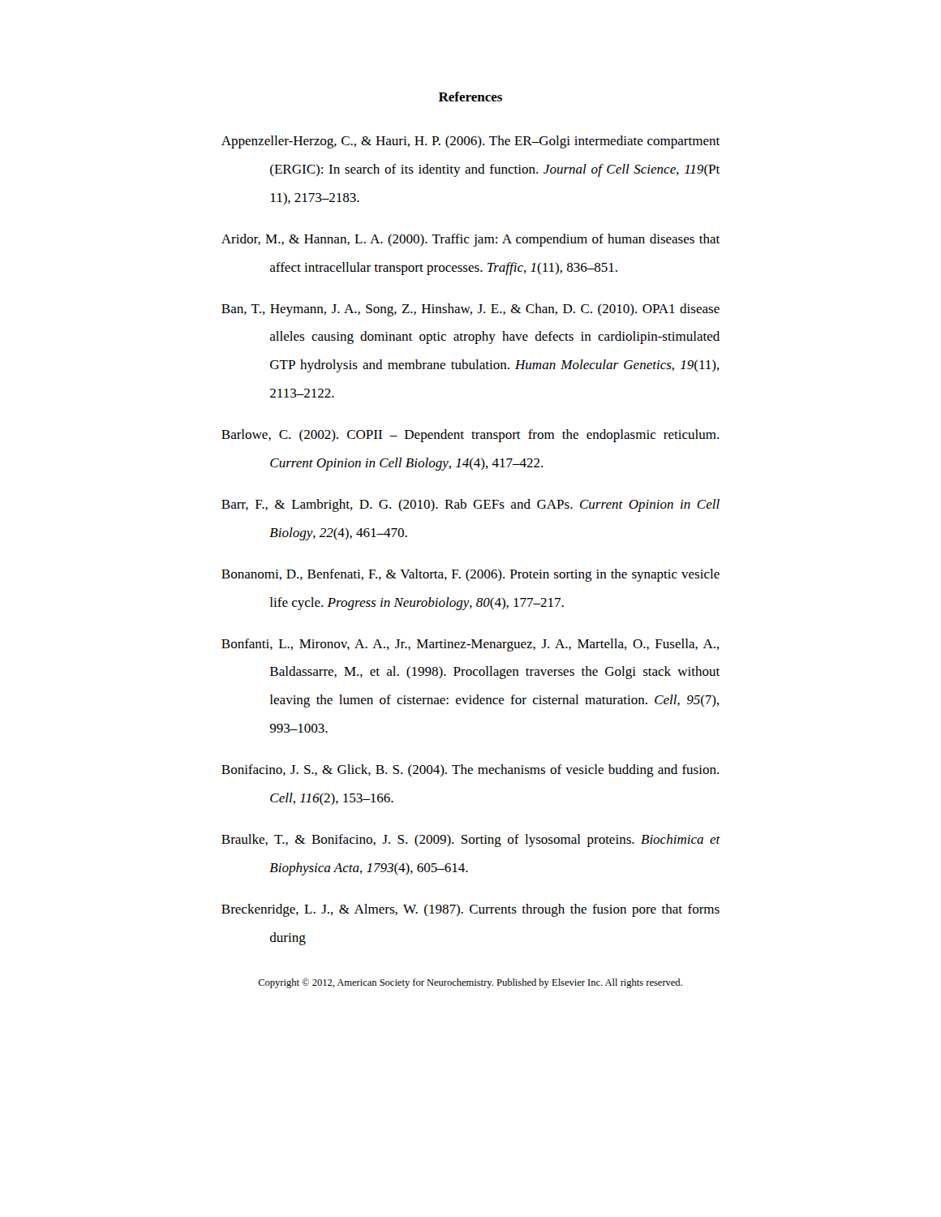References
Appenzeller-Herzog, C., & Hauri, H. P. (2006). The ER–Golgi intermediate compartment (ERGIC): In search of its identity and function. Journal of Cell Science, 119(Pt 11), 2173–2183.
Aridor, M., & Hannan, L. A. (2000). Traffic jam: A compendium of human diseases that affect intracellular transport processes. Traffic, 1(11), 836–851.
Ban, T., Heymann, J. A., Song, Z., Hinshaw, J. E., & Chan, D. C. (2010). OPA1 disease alleles causing dominant optic atrophy have defects in cardiolipin-stimulated GTP hydrolysis and membrane tubulation. Human Molecular Genetics, 19(11), 2113–2122.
Barlowe, C. (2002). COPII – Dependent transport from the endoplasmic reticulum. Current Opinion in Cell Biology, 14(4), 417–422.
Barr, F., & Lambright, D. G. (2010). Rab GEFs and GAPs. Current Opinion in Cell Biology, 22(4), 461–470.
Bonanomi, D., Benfenati, F., & Valtorta, F. (2006). Protein sorting in the synaptic vesicle life cycle. Progress in Neurobiology, 80(4), 177–217.
Bonfanti, L., Mironov, A. A., Jr., Martinez-Menarguez, J. A., Martella, O., Fusella, A., Baldassarre, M., et al. (1998). Procollagen traverses the Golgi stack without leaving the lumen of cisternae: evidence for cisternal maturation. Cell, 95(7), 993–1003.
Bonifacino, J. S., & Glick, B. S. (2004). The mechanisms of vesicle budding and fusion. Cell, 116(2), 153–166.
Braulke, T., & Bonifacino, J. S. (2009). Sorting of lysosomal proteins. Biochimica et Biophysica Acta, 1793(4), 605–614.
Breckenridge, L. J., & Almers, W. (1987). Currents through the fusion pore that forms during
Copyright © 2012, American Society for Neurochemistry. Published by Elsevier Inc. All rights reserved.